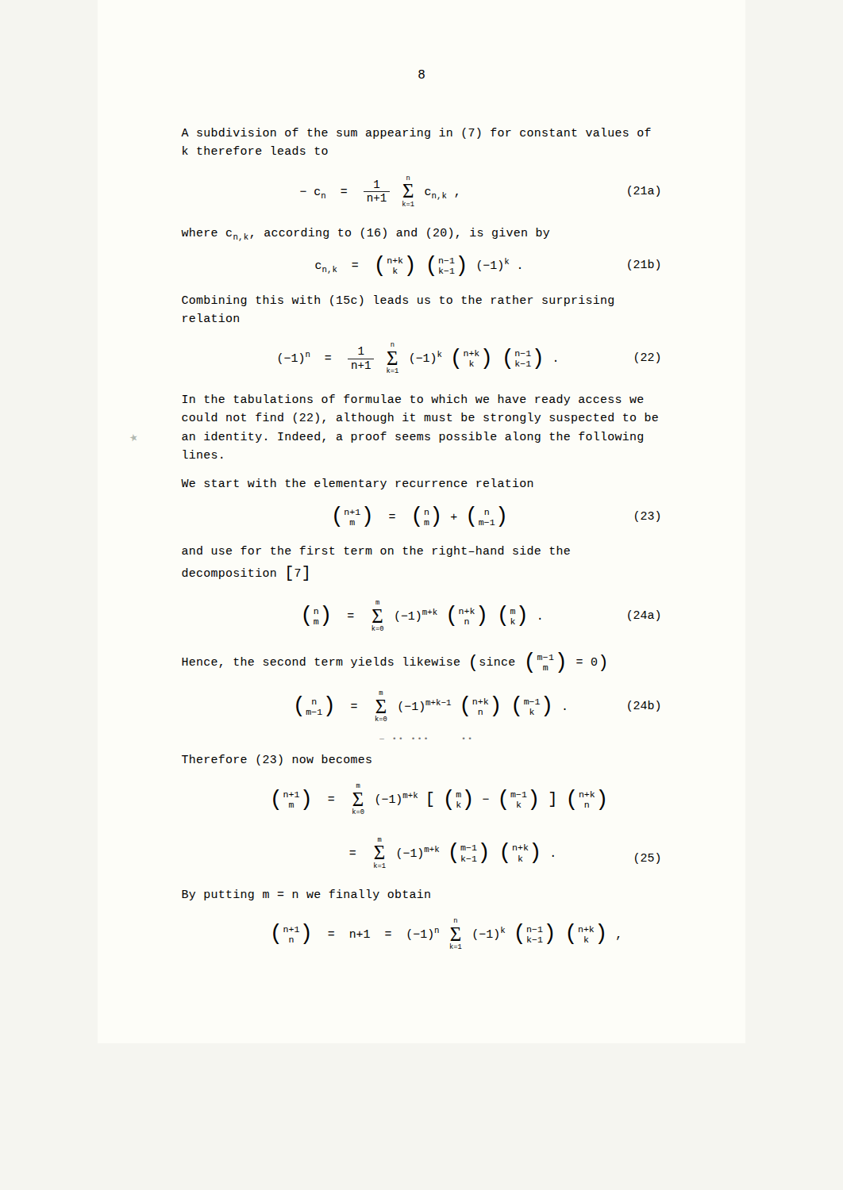★
8
A subdivision of the sum appearing in (7) for constant values of k therefore leads to
− cn = 1 n+1 nΣk=1 cn,k ,
(21a)
where cn,k, according to (16) and (20), is given by
cn,k = (n+k
k) (n−1
k−1) (−1)k .
(21b)
Combining this with (15c) leads us to the rather surprising relation
(−1)n = 1 n+1 nΣk=1 (−1)k (n+k
k) (n−1
k−1) .
(22)
In the tabulations of formulae to which we have ready access we could not find (22), although it must be strongly suspected to be an identity. Indeed, a proof seems possible along the following lines.
We start with the elementary recurrence relation
(n+1
m) = (n
m) + (n
m−1)
(23)
and use for the first term on the right–hand side the decomposition [7]
(n
m) = mΣk=0 (−1)m+k (n+k
n) (m
k) .
(24a)
Hence, the second term yields likewise (since (m−1
m) = 0)
(n
m−1) = mΣk=0 (−1)m+k−1 (n+k
n) (m−1
k) .
(24b)
— •• ••• ••
Therefore (23) now becomes
(n+1
m) = mΣk=0 (−1)m+k [ (m
k) − (m−1
k) ] (n+k
n)
= mΣk=1 (−1)m+k (m−1
k−1) (n+k
k) .
(25)
By putting m = n we finally obtain
(n+1
n) = n+1 = (−1)n nΣk=1 (−1)k (n−1
k−1) (n+k
k) ,